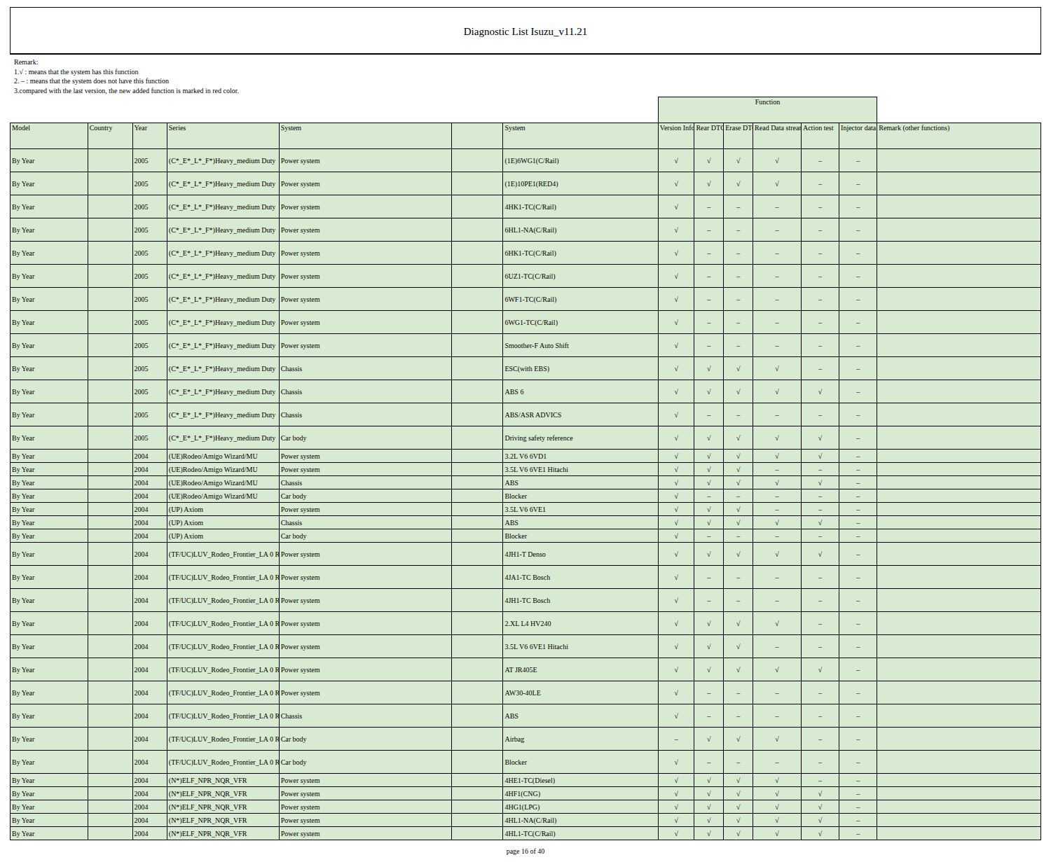Diagnostic List Isuzu_v11.21
Remark:
1.√ : means that the system has this function
2. – : means that the system does not have this function
3.compared with the last version, the new added function is marked in red color.
| | Function | |
| --- | --- | --- |
| Model | Country | Year | Series | System | | System | Version Info | Rear DTC | Erase DTC | Read Data stream | Action test | Injector data | Remark (other functions) |
| By Year | | 2005 | (C*_E*_L*_F*)Heavy_medium Duty | Power system | | (1E)6WG1(C/Rail) | √ | √ | √ | √ | – | – | |
| By Year | | 2005 | (C*_E*_L*_F*)Heavy_medium Duty | Power system | | (1E)10PE1(RED4) | √ | √ | √ | √ | – | – | |
| By Year | | 2005 | (C*_E*_L*_F*)Heavy_medium Duty | Power system | | 4HK1-TC(C/Rail) | √ | – | – | – | – | – | |
| By Year | | 2005 | (C*_E*_L*_F*)Heavy_medium Duty | Power system | | 6HL1-NA(C/Rail) | √ | – | – | – | – | – | |
| By Year | | 2005 | (C*_E*_L*_F*)Heavy_medium Duty | Power system | | 6HK1-TC(C/Rail) | √ | – | – | – | – | – | |
| By Year | | 2005 | (C*_E*_L*_F*)Heavy_medium Duty | Power system | | 6UZ1-TC(C/Rail) | √ | – | – | – | – | – | |
| By Year | | 2005 | (C*_E*_L*_F*)Heavy_medium Duty | Power system | | 6WF1-TC(C/Rail) | √ | – | – | – | – | – | |
| By Year | | 2005 | (C*_E*_L*_F*)Heavy_medium Duty | Power system | | 6WG1-TC(C/Rail) | √ | – | – | – | – | – | |
| By Year | | 2005 | (C*_E*_L*_F*)Heavy_medium Duty | Power system | | Smoother-F Auto Shift | √ | – | – | – | – | – | |
| By Year | | 2005 | (C*_E*_L*_F*)Heavy_medium Duty | Chassis | | ESC(with EBS) | √ | √ | √ | √ | – | – | |
| By Year | | 2005 | (C*_E*_L*_F*)Heavy_medium Duty | Chassis | | ABS 6 | √ | √ | √ | √ | √ | – | |
| By Year | | 2005 | (C*_E*_L*_F*)Heavy_medium Duty | Chassis | | ABS/ASR ADVICS | √ | – | – | – | – | – | |
| By Year | | 2005 | (C*_E*_L*_F*)Heavy_medium Duty | Car body | | Driving safety reference | √ | √ | √ | √ | √ | – | |
| By Year | | 2004 | (UE)Rodeo/Amigo Wizard/MU | Power system | | 3.2L V6 6VD1 | √ | √ | √ | √ | √ | – | |
| By Year | | 2004 | (UE)Rodeo/Amigo Wizard/MU | Power system | | 3.5L V6 6VE1 Hitachi | √ | √ | √ | – | – | – | |
| By Year | | 2004 | (UE)Rodeo/Amigo Wizard/MU | Chassis | | ABS | √ | √ | √ | √ | √ | – | |
| By Year | | 2004 | (UE)Rodeo/Amigo Wizard/MU | Car body | | Blocker | √ | – | – | – | – | – | |
| By Year | | 2004 | (UP) Axiom | Power system | | 3.5L V6 6VE1 | √ | √ | √ | – | – | – | |
| By Year | | 2004 | (UP) Axiom | Chassis | | ABS | √ | √ | √ | √ | √ | – | |
| By Year | | 2004 | (UP) Axiom | Car body | | Blocker | √ | – | – | – | – | – | |
| By Year | | 2004 | (TF/UC)LUV_Rodeo_Frontier_LA 0 Rodeo | Power system | | 4JH1-T Denso | √ | √ | √ | √ | √ | – | |
| By Year | | 2004 | (TF/UC)LUV_Rodeo_Frontier_LA 0 Rodeo | Power system | | 4JA1-TC Bosch | √ | – | – | – | – | – | |
| By Year | | 2004 | (TF/UC)LUV_Rodeo_Frontier_LA 0 Rodeo | Power system | | 4JH1-TC Bosch | √ | – | – | – | – | – | |
| By Year | | 2004 | (TF/UC)LUV_Rodeo_Frontier_LA 0 Rodeo | Power system | | 2.XL L4 HV240 | √ | √ | √ | √ | – | – | |
| By Year | | 2004 | (TF/UC)LUV_Rodeo_Frontier_LA 0 Rodeo | Power system | | 3.5L V6 6VE1 Hitachi | √ | √ | √ | – | – | – | |
| By Year | | 2004 | (TF/UC)LUV_Rodeo_Frontier_LA 0 Rodeo | Power system | | AT JR405E | √ | √ | √ | √ | √ | – | |
| By Year | | 2004 | (TF/UC)LUV_Rodeo_Frontier_LA 0 Rodeo | Power system | | AW30-40LE | √ | – | – | – | – | – | |
| By Year | | 2004 | (TF/UC)LUV_Rodeo_Frontier_LA 0 Rodeo | Chassis | | ABS | √ | – | – | – | – | – | |
| By Year | | 2004 | (TF/UC)LUV_Rodeo_Frontier_LA 0 Rodeo | Car body | | Airbag | – | √ | √ | √ | – | – | |
| By Year | | 2004 | (TF/UC)LUV_Rodeo_Frontier_LA 0 Rodeo | Car body | | Blocker | √ | – | – | – | – | – | |
| By Year | | 2004 | (N*)ELF_NPR_NQR_VFR | Power system | | 4HE1-TC(Diesel) | √ | √ | √ | √ | – | – | |
| By Year | | 2004 | (N*)ELF_NPR_NQR_VFR | Power system | | 4HF1(CNG) | √ | √ | √ | √ | √ | – | |
| By Year | | 2004 | (N*)ELF_NPR_NQR_VFR | Power system | | 4HG1(LPG) | √ | √ | √ | √ | √ | – | |
| By Year | | 2004 | (N*)ELF_NPR_NQR_VFR | Power system | | 4HL1-NA(C/Rail) | √ | √ | √ | √ | √ | – | |
| By Year | | 2004 | (N*)ELF_NPR_NQR_VFR | Power system | | 4HL1-TC(C/Rail) | √ | √ | √ | √ | √ | – | |
page 16 of 40